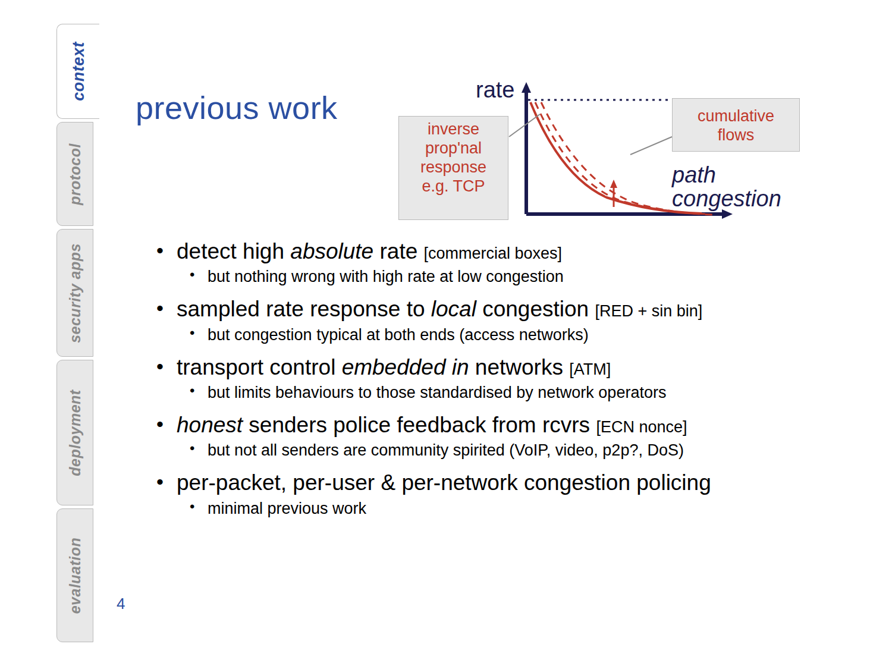evaluation
deployment
security apps
protocol
context
previous work
rate
path
congestion
inverse
prop'nal
response
e.g. TCP
cumulative
flows
detect high absolute rate [commercial boxes]
but nothing wrong with high rate at low congestion
sampled rate response to local congestion [RED + sin bin]
but congestion typical at both ends (access networks)
transport control embedded in networks [ATM]
but limits behaviours to those standardised by network operators
honest senders police feedback from rcvrs [ECN nonce]
but not all senders are community spirited (VoIP, video, p2p?, DoS)
per-packet, per-user & per-network congestion policing
minimal previous work
4